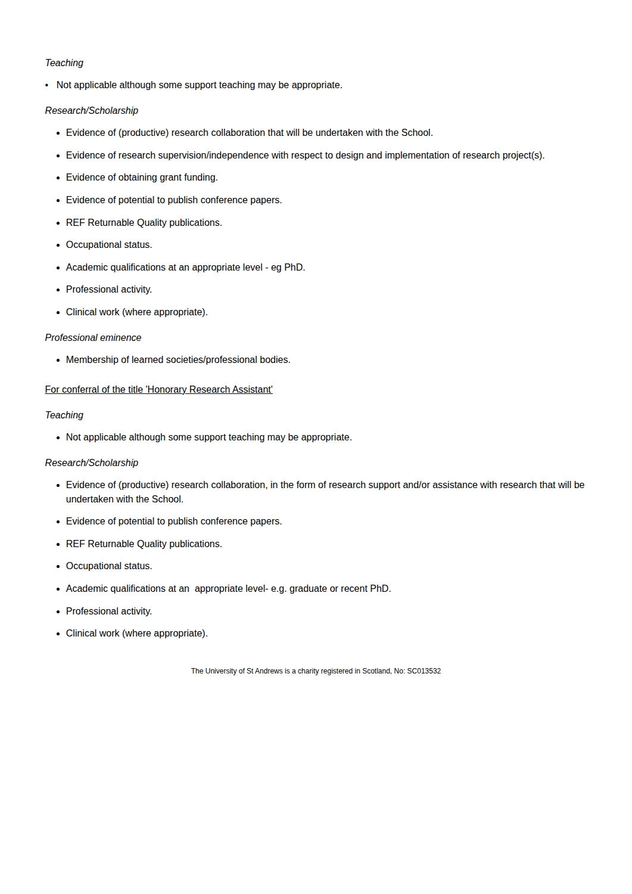Teaching
Not applicable although some support teaching may be appropriate.
Research/Scholarship
Evidence of (productive) research collaboration that will be undertaken with the School.
Evidence of research supervision/independence with respect to design and implementation of research project(s).
Evidence of obtaining grant funding.
Evidence of potential to publish conference papers.
REF Returnable Quality publications.
Occupational status.
Academic qualifications at an appropriate level - eg PhD.
Professional activity.
Clinical work (where appropriate).
Professional eminence
Membership of learned societies/professional bodies.
For conferral of the title 'Honorary Research Assistant'
Teaching
Not applicable although some support teaching may be appropriate.
Research/Scholarship
Evidence of (productive) research collaboration, in the form of research support and/or assistance with research that will be undertaken with the School.
Evidence of potential to publish conference papers.
REF Returnable Quality publications.
Occupational status.
Academic qualifications at an appropriate level- e.g. graduate or recent PhD.
Professional activity.
Clinical work (where appropriate).
The University of St Andrews is a charity registered in Scotland, No: SC013532